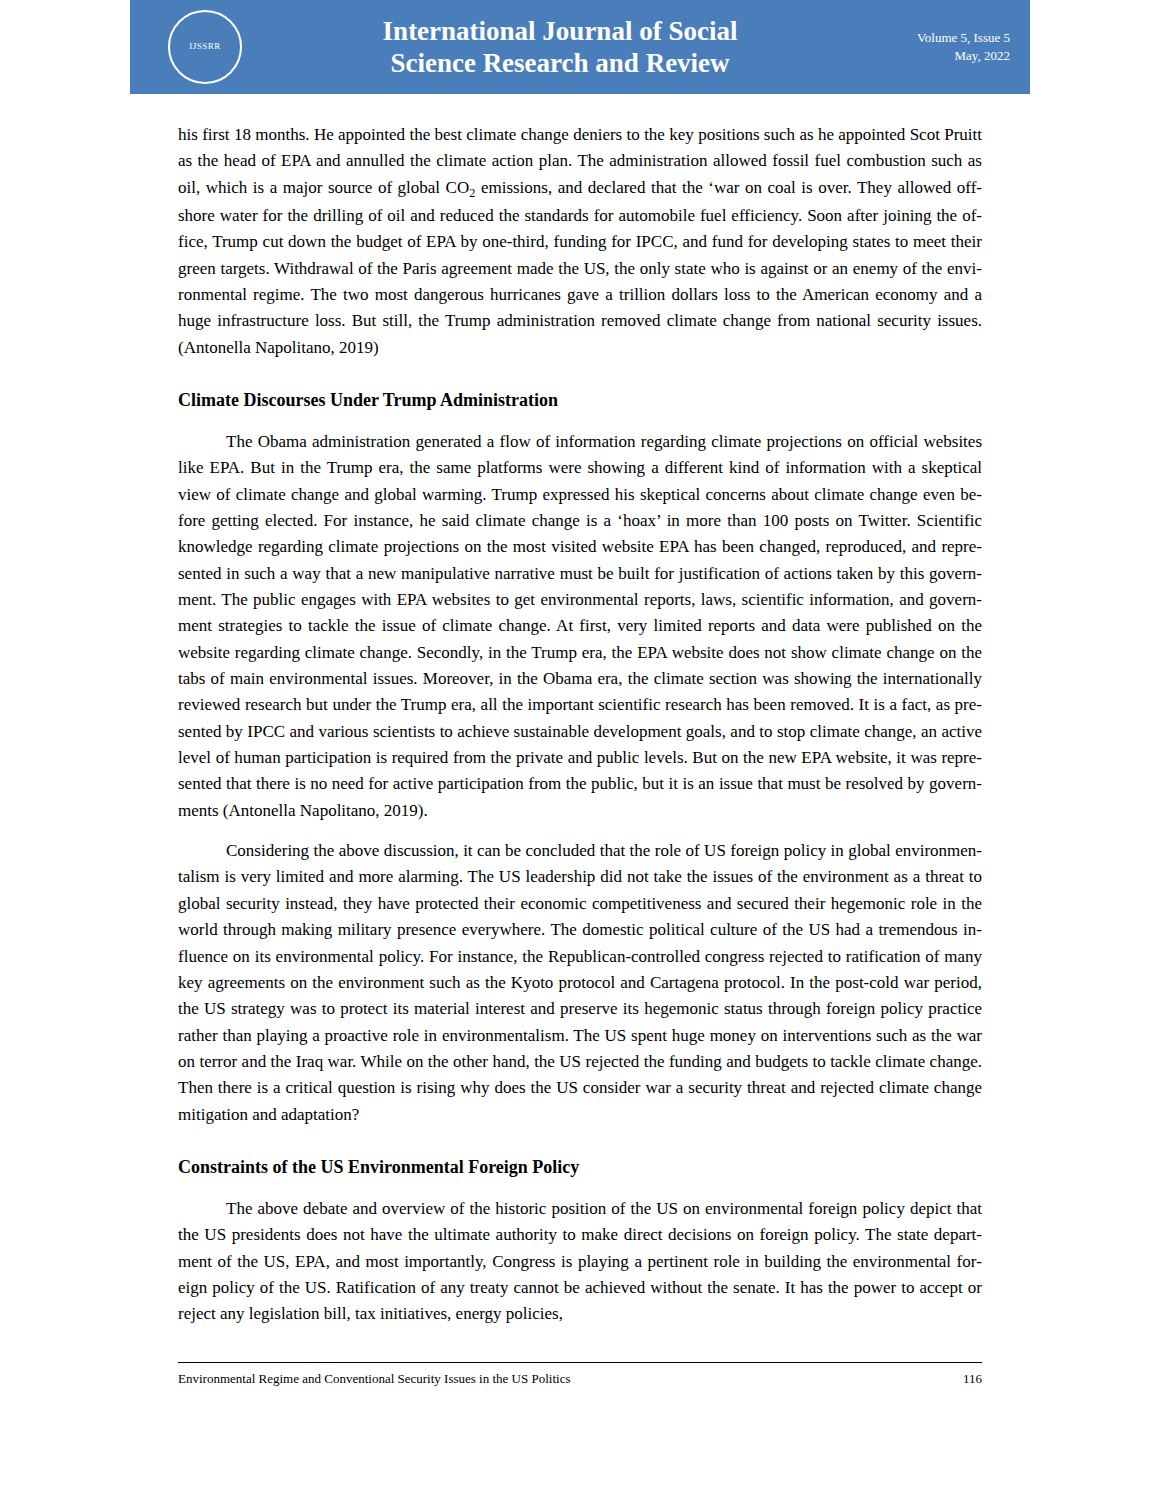IJSSRR
International Journal of Social
Science Research and Review
Volume 5, Issue 5
May, 2022
his first 18 months. He appointed the best climate change deniers to the key positions such as he appointed Scot Pruitt as the head of EPA and annulled the climate action plan. The administration allowed fossil fuel combustion such as oil, which is a major source of global CO2 emissions, and declared that the ‘war on coal is over. They allowed offshore water for the drilling of oil and reduced the standards for automobile fuel efficiency. Soon after joining the office, Trump cut down the budget of EPA by one-third, funding for IPCC, and fund for developing states to meet their green targets. Withdrawal of the Paris agreement made the US, the only state who is against or an enemy of the environmental regime. The two most dangerous hurricanes gave a trillion dollars loss to the American economy and a huge infrastructure loss. But still, the Trump administration removed climate change from national security issues. (Antonella Napolitano, 2019)
Climate Discourses Under Trump Administration
The Obama administration generated a flow of information regarding climate projections on official websites like EPA. But in the Trump era, the same platforms were showing a different kind of information with a skeptical view of climate change and global warming. Trump expressed his skeptical concerns about climate change even before getting elected. For instance, he said climate change is a ‘hoax’ in more than 100 posts on Twitter. Scientific knowledge regarding climate projections on the most visited website EPA has been changed, reproduced, and represented in such a way that a new manipulative narrative must be built for justification of actions taken by this government. The public engages with EPA websites to get environmental reports, laws, scientific information, and government strategies to tackle the issue of climate change. At first, very limited reports and data were published on the website regarding climate change. Secondly, in the Trump era, the EPA website does not show climate change on the tabs of main environmental issues. Moreover, in the Obama era, the climate section was showing the internationally reviewed research but under the Trump era, all the important scientific research has been removed. It is a fact, as presented by IPCC and various scientists to achieve sustainable development goals, and to stop climate change, an active level of human participation is required from the private and public levels. But on the new EPA website, it was represented that there is no need for active participation from the public, but it is an issue that must be resolved by governments (Antonella Napolitano, 2019).
Considering the above discussion, it can be concluded that the role of US foreign policy in global environmentalism is very limited and more alarming. The US leadership did not take the issues of the environment as a threat to global security instead, they have protected their economic competitiveness and secured their hegemonic role in the world through making military presence everywhere. The domestic political culture of the US had a tremendous influence on its environmental policy. For instance, the Republican-controlled congress rejected to ratification of many key agreements on the environment such as the Kyoto protocol and Cartagena protocol. In the post-cold war period, the US strategy was to protect its material interest and preserve its hegemonic status through foreign policy practice rather than playing a proactive role in environmentalism. The US spent huge money on interventions such as the war on terror and the Iraq war. While on the other hand, the US rejected the funding and budgets to tackle climate change. Then there is a critical question is rising why does the US consider war a security threat and rejected climate change mitigation and adaptation?
Constraints of the US Environmental Foreign Policy
The above debate and overview of the historic position of the US on environmental foreign policy depict that the US presidents does not have the ultimate authority to make direct decisions on foreign policy. The state department of the US, EPA, and most importantly, Congress is playing a pertinent role in building the environmental foreign policy of the US. Ratification of any treaty cannot be achieved without the senate. It has the power to accept or reject any legislation bill, tax initiatives, energy policies,
Environmental Regime and Conventional Security Issues in the US Politics
116